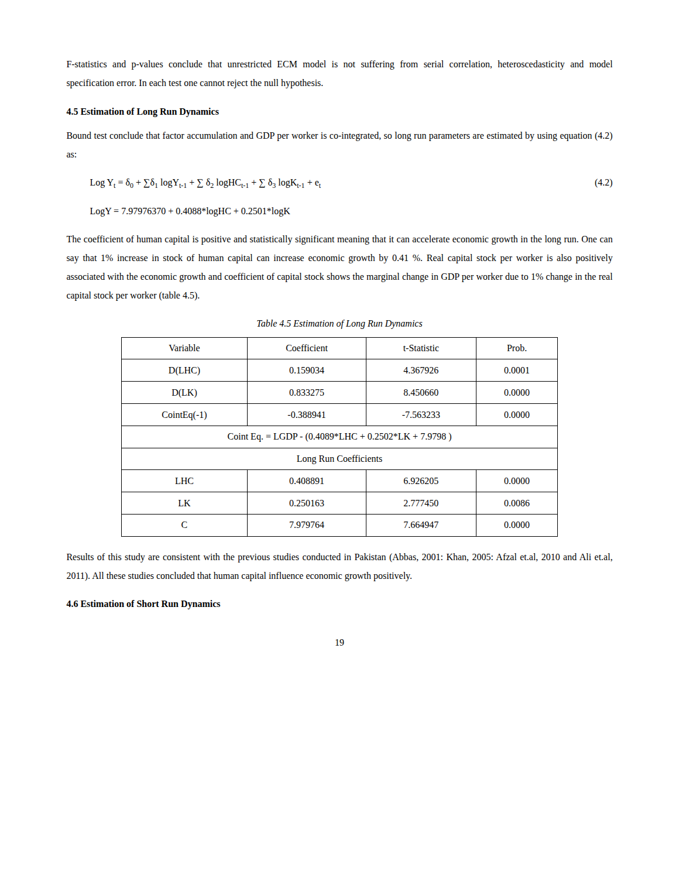F-statistics and p-values conclude that unrestricted ECM model is not suffering from serial correlation, heteroscedasticity and model specification error. In each test one cannot reject the null hypothesis.
4.5 Estimation of Long Run Dynamics
Bound test conclude that factor accumulation and GDP per worker is co-integrated, so long run parameters are estimated by using equation (4.2) as:
(4.2) Log Yt = δ0 + ∑δ1 logYt-1 + ∑ δ2 logHCt-1 + ∑ δ3 logKt-1 + et
LogY = 7.97976370 + 0.4088*logHC + 0.2501*logK
The coefficient of human capital is positive and statistically significant meaning that it can accelerate economic growth in the long run. One can say that 1% increase in stock of human capital can increase economic growth by 0.41 %. Real capital stock per worker is also positively associated with the economic growth and coefficient of capital stock shows the marginal change in GDP per worker due to 1% change in the real capital stock per worker (table 4.5).
Table 4.5 Estimation of Long Run Dynamics
| Variable | Coefficient | t-Statistic | Prob. |
| D(LHC) | 0.159034 | 4.367926 | 0.0001 |
| D(LK) | 0.833275 | 8.450660 | 0.0000 |
| CointEq(-1) | -0.388941 | -7.563233 | 0.0000 |
| Coint Eq. = LGDP - (0.4089*LHC + 0.2502*LK + 7.9798 ) |
| Long Run Coefficients |
| LHC | 0.408891 | 6.926205 | 0.0000 |
| LK | 0.250163 | 2.777450 | 0.0086 |
| C | 7.979764 | 7.664947 | 0.0000 |
Results of this study are consistent with the previous studies conducted in Pakistan (Abbas, 2001: Khan, 2005: Afzal et.al, 2010 and Ali et.al, 2011). All these studies concluded that human capital influence economic growth positively.
4.6 Estimation of Short Run Dynamics
19